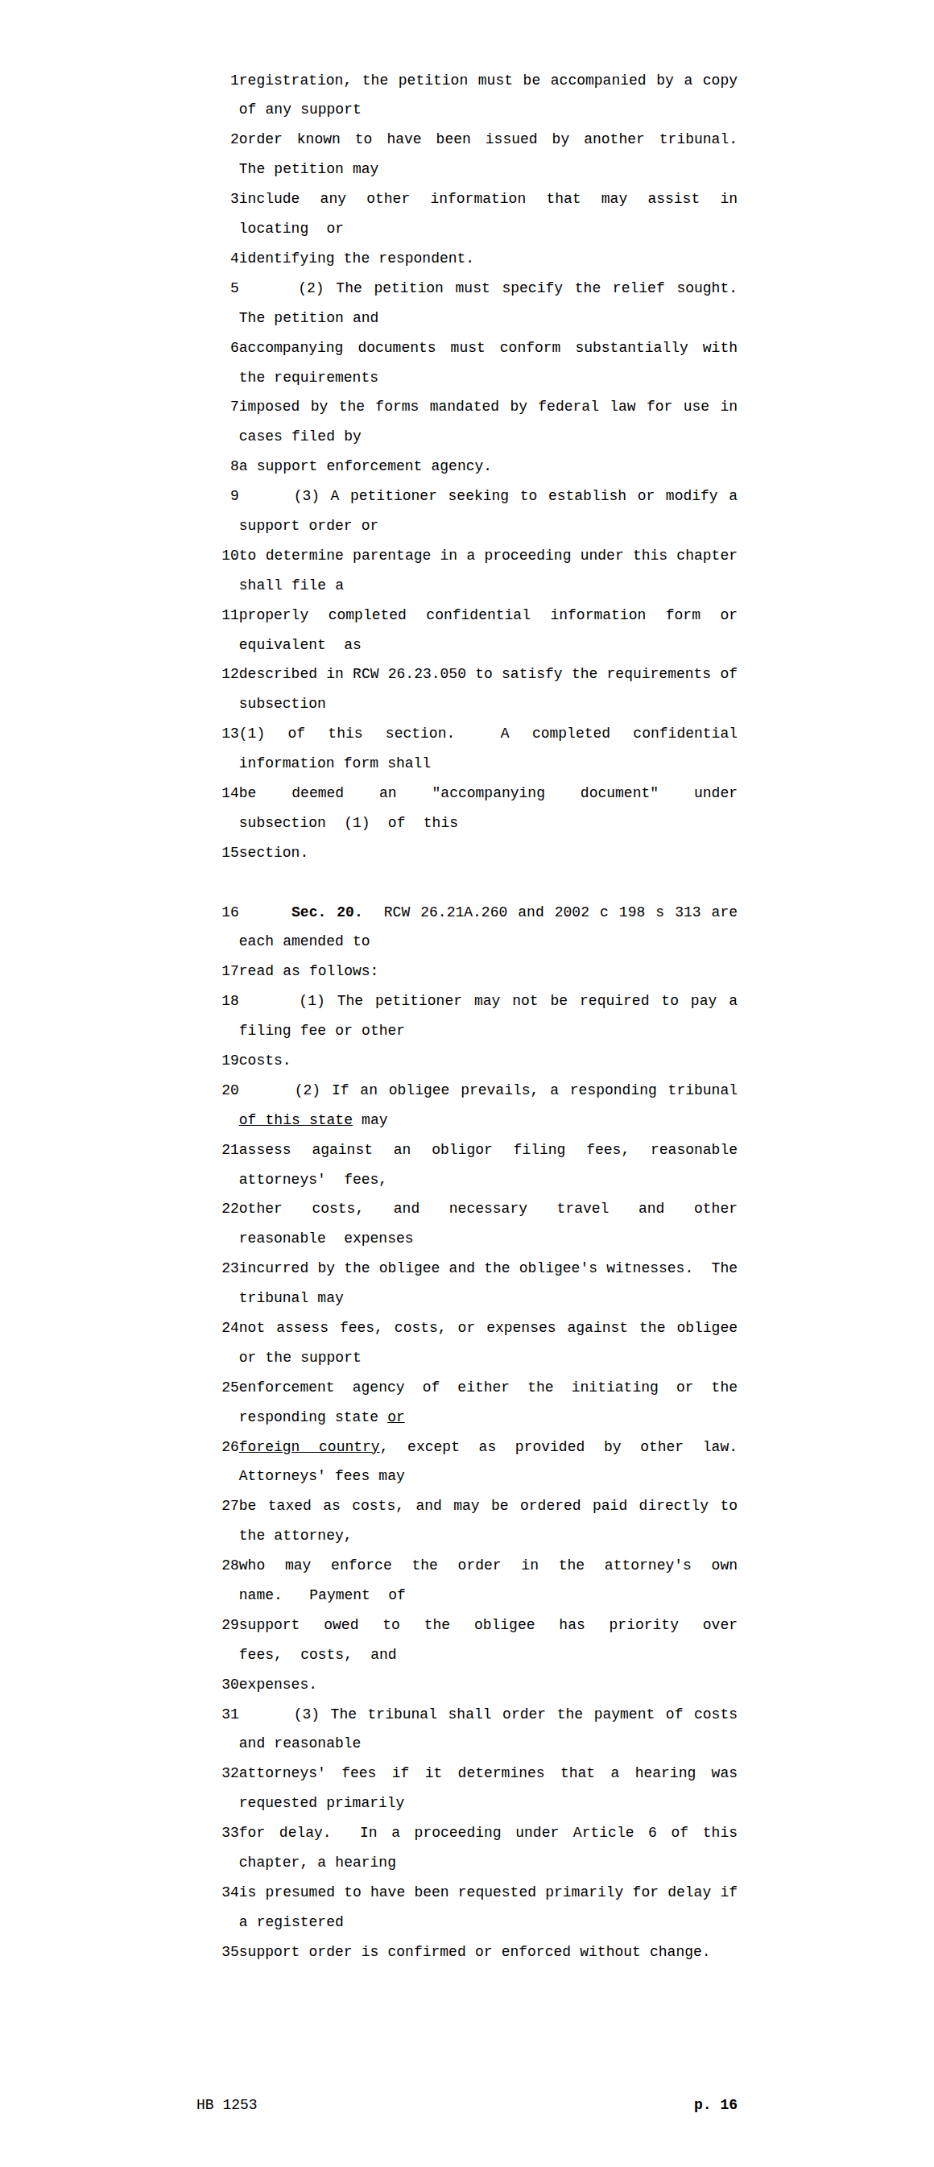| 1 | registration, the petition must be accompanied by a copy of any support |
| 2 | order known to have been issued by another tribunal. The petition may |
| 3 | include any other information that may assist in locating or |
| 4 | identifying the respondent. |
| 5 | (2) The petition must specify the relief sought. The petition and |
| 6 | accompanying documents must conform substantially with the requirements |
| 7 | imposed by the forms mandated by federal law for use in cases filed by |
| 8 | a support enforcement agency. |
| 9 | (3) A petitioner seeking to establish or modify a support order or |
| 10 | to determine parentage in a proceeding under this chapter shall file a |
| 11 | properly completed confidential information form or equivalent as |
| 12 | described in RCW 26.23.050 to satisfy the requirements of subsection |
| 13 | (1) of this section. A completed confidential information form shall |
| 14 | be deemed an "accompanying document" under subsection (1) of this |
| 15 | section. |
| 16 | Sec. 20. RCW 26.21A.260 and 2002 c 198 s 313 are each amended to |
| 17 | read as follows: |
| 18 | (1) The petitioner may not be required to pay a filing fee or other |
| 19 | costs. |
| 20 | (2) If an obligee prevails, a responding tribunal of this state may |
| 21 | assess against an obligor filing fees, reasonable attorneys' fees, |
| 22 | other costs, and necessary travel and other reasonable expenses |
| 23 | incurred by the obligee and the obligee's witnesses. The tribunal may |
| 24 | not assess fees, costs, or expenses against the obligee or the support |
| 25 | enforcement agency of either the initiating or the responding state or |
| 26 | foreign country , except as provided by other law. Attorneys' fees may |
| 27 | be taxed as costs, and may be ordered paid directly to the attorney, |
| 28 | who may enforce the order in the attorney's own name. Payment of |
| 29 | support owed to the obligee has priority over fees, costs, and |
| 30 | expenses. |
| 31 | (3) The tribunal shall order the payment of costs and reasonable |
| 32 | attorneys' fees if it determines that a hearing was requested primarily |
| 33 | for delay. In a proceeding under Article 6 of this chapter, a hearing |
| 34 | is presumed to have been requested primarily for delay if a registered |
| 35 | support order is confirmed or enforced without change. |
HB 1253
p. 16